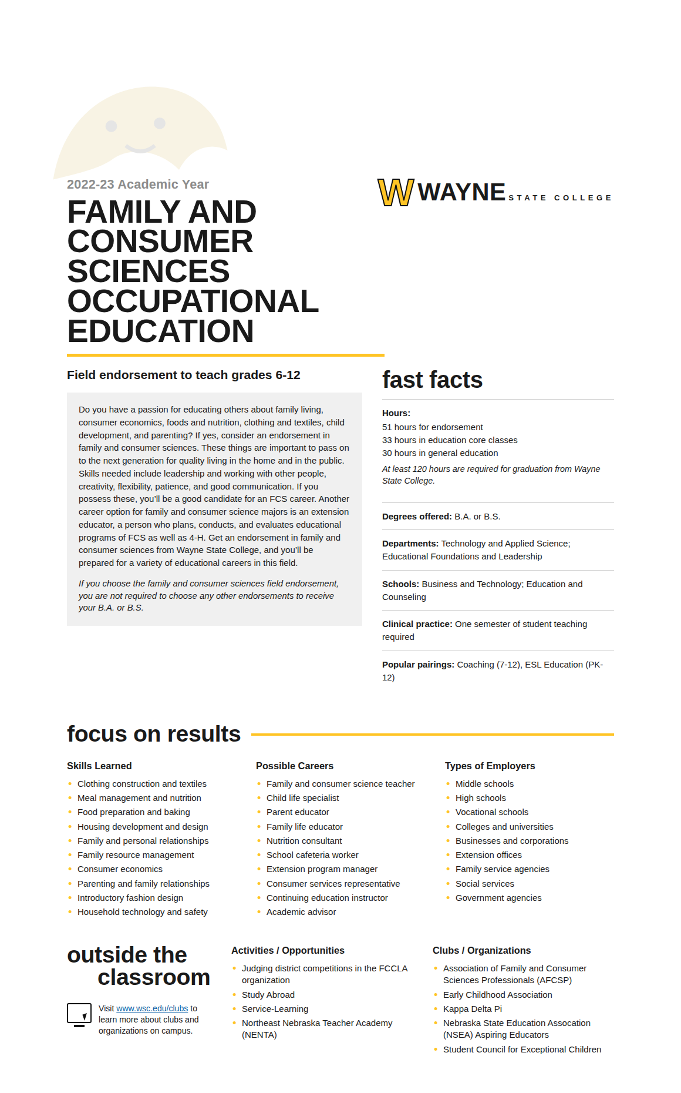2022-23 Academic Year
Family and Consumer Sciences Occupational Education
W WAYNE STATE COLLEGE
Field endorsement to teach grades 6-12
Do you have a passion for educating others about family living, consumer economics, foods and nutrition, clothing and textiles, child development, and parenting? If yes, consider an endorsement in family and consumer sciences. These things are important to pass on to the next generation for quality living in the home and in the public. Skills needed include leadership and working with other people, creativity, flexibility, patience, and good communication. If you possess these, you’ll be a good candidate for an FCS career. Another career option for family and consumer science majors is an extension educator, a person who plans, conducts, and evaluates educational programs of FCS as well as 4-H. Get an endorsement in family and consumer sciences from Wayne State College, and you’ll be prepared for a variety of educational careers in this field.
If you choose the family and consumer sciences field endorsement, you are not required to choose any other endorsements to receive your B.A. or B.S.
fast facts
Hours:
51 hours for endorsement
33 hours in education core classes
30 hours in general education
At least 120 hours are required for graduation from Wayne State College.
Degrees offered: B.A. or B.S.
Departments: Technology and Applied Science; Educational Foundations and Leadership
Schools: Business and Technology; Education and Counseling
Clinical practice: One semester of student teaching required
Popular pairings: Coaching (7-12), ESL Education (PK-12)
focus on results
Skills Learned
Clothing construction and textiles
Meal management and nutrition
Food preparation and baking
Housing development and design
Family and personal relationships
Family resource management
Consumer economics
Parenting and family relationships
Introductory fashion design
Household technology and safety
Possible Careers
Family and consumer science teacher
Child life specialist
Parent educator
Family life educator
Nutrition consultant
School cafeteria worker
Extension program manager
Consumer services representative
Continuing education instructor
Academic advisor
Types of Employers
Middle schools
High schools
Vocational schools
Colleges and universities
Businesses and corporations
Extension offices
Family service agencies
Social services
Government agencies
outside the
classroom
Visit www.wsc.edu/clubs to learn more about clubs and organizations on campus.
Activities / Opportunities
Judging district competitions in the FCCLA organization
Study Abroad
Service-Learning
Northeast Nebraska Teacher Academy (NENTA)
Clubs / Organizations
Association of Family and Consumer Sciences Professionals (AFCSP)
Early Childhood Association
Kappa Delta Pi
Nebraska State Education Assocation (NSEA) Aspiring Educators
Student Council for Exceptional Children